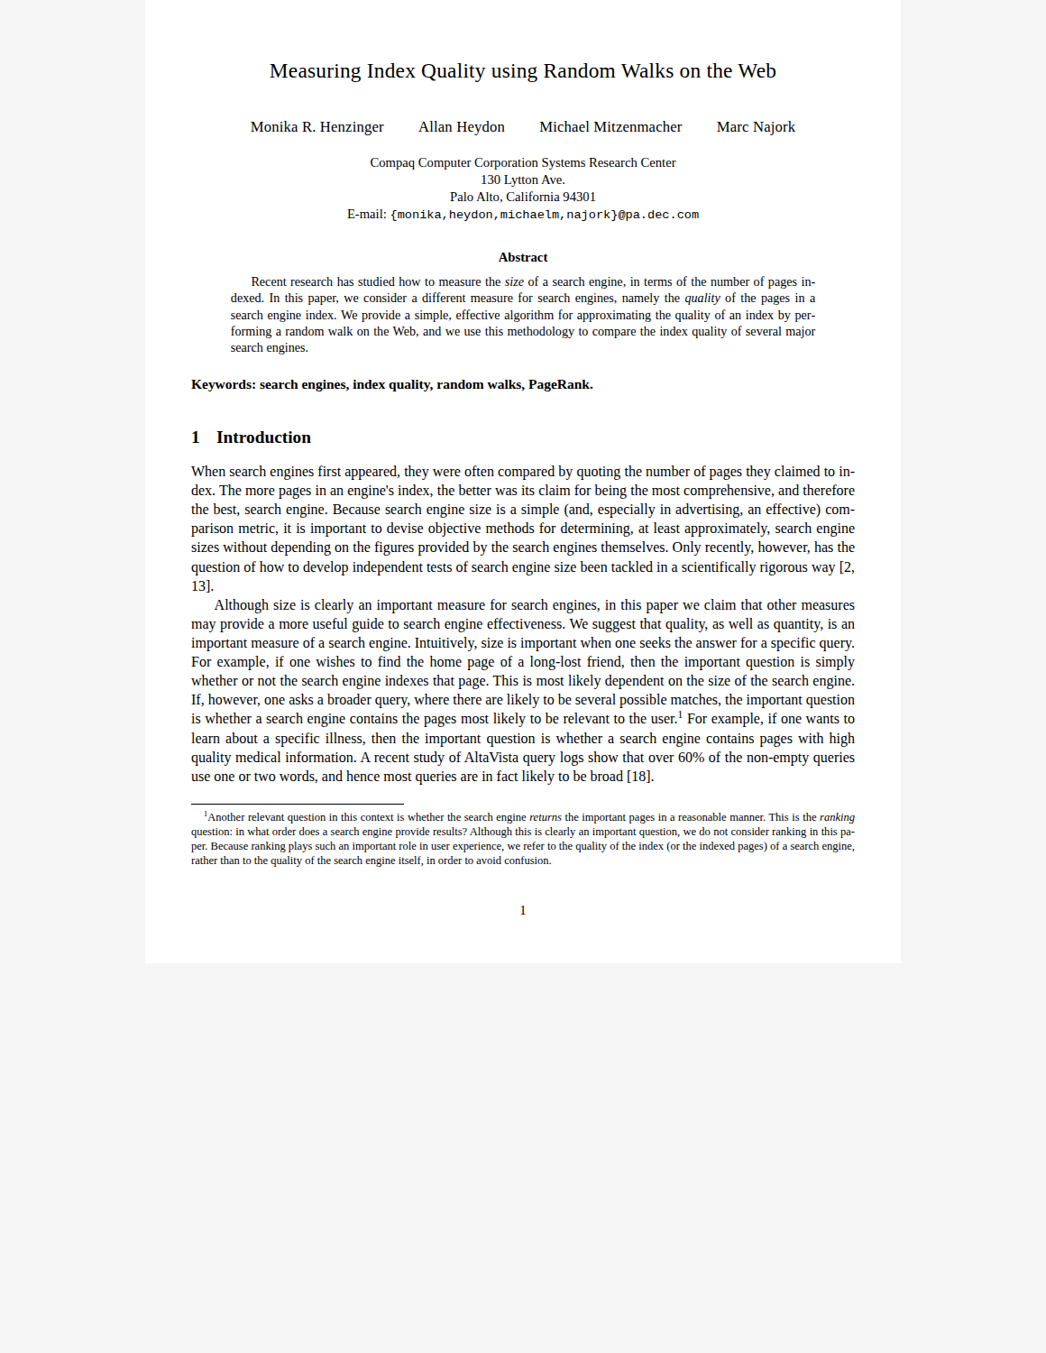Measuring Index Quality using Random Walks on the Web
Monika R. Henzinger Allan Heydon Michael Mitzenmacher Marc Najork
Compaq Computer Corporation Systems Research Center
130 Lytton Ave.
Palo Alto, California 94301
E-mail: {monika,heydon,michaelm,najork}@pa.dec.com
Abstract
Recent research has studied how to measure the size of a search engine, in terms of the number of pages indexed. In this paper, we consider a different measure for search engines, namely the quality of the pages in a search engine index. We provide a simple, effective algorithm for approximating the quality of an index by performing a random walk on the Web, and we use this methodology to compare the index quality of several major search engines.
Keywords: search engines, index quality, random walks, PageRank.
1 Introduction
When search engines first appeared, they were often compared by quoting the number of pages they claimed to index. The more pages in an engine's index, the better was its claim for being the most comprehensive, and therefore the best, search engine. Because search engine size is a simple (and, especially in advertising, an effective) comparison metric, it is important to devise objective methods for determining, at least approximately, search engine sizes without depending on the figures provided by the search engines themselves. Only recently, however, has the question of how to develop independent tests of search engine size been tackled in a scientifically rigorous way [2, 13].
Although size is clearly an important measure for search engines, in this paper we claim that other measures may provide a more useful guide to search engine effectiveness. We suggest that quality, as well as quantity, is an important measure of a search engine. Intuitively, size is important when one seeks the answer for a specific query. For example, if one wishes to find the home page of a long-lost friend, then the important question is simply whether or not the search engine indexes that page. This is most likely dependent on the size of the search engine. If, however, one asks a broader query, where there are likely to be several possible matches, the important question is whether a search engine contains the pages most likely to be relevant to the user.1 For example, if one wants to learn about a specific illness, then the important question is whether a search engine contains pages with high quality medical information. A recent study of AltaVista query logs show that over 60% of the non-empty queries use one or two words, and hence most queries are in fact likely to be broad [18].
1Another relevant question in this context is whether the search engine returns the important pages in a reasonable manner. This is the ranking question: in what order does a search engine provide results? Although this is clearly an important question, we do not consider ranking in this paper. Because ranking plays such an important role in user experience, we refer to the quality of the index (or the indexed pages) of a search engine, rather than to the quality of the search engine itself, in order to avoid confusion.
1